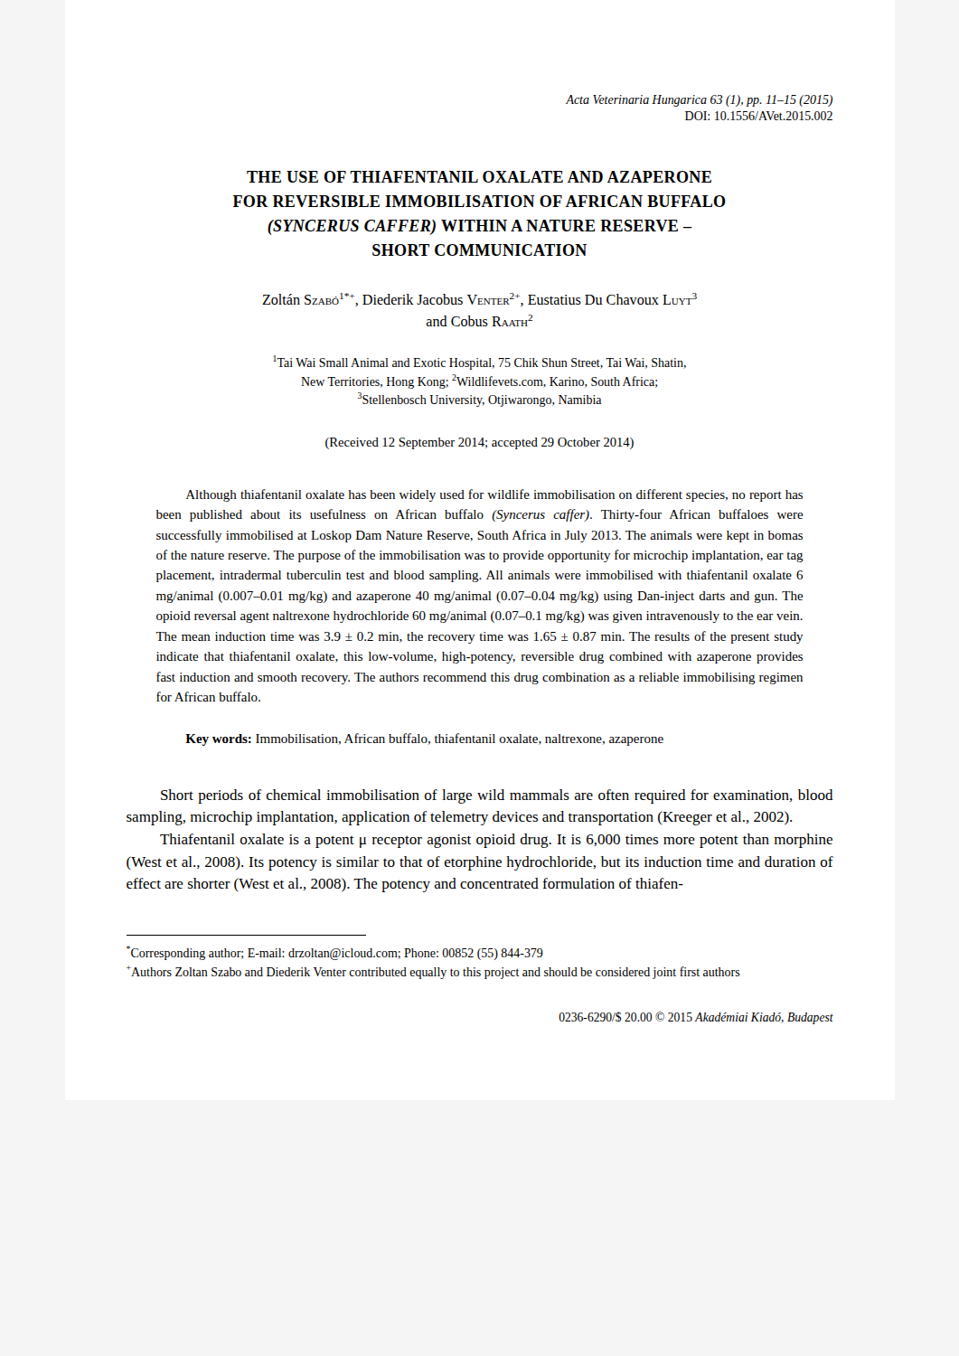Acta Veterinaria Hungarica 63 (1), pp. 11–15 (2015)
DOI: 10.1556/AVet.2015.002
The use of thiafentanil oxalate and azaperone
for reversible immobilisation of African buffalo
(Syncerus caffer) within a nature reserve –
Short communication
Zoltán Szabó1*+, Diederik Jacobus Venter2+, Eustatius Du Chavoux Luyt3
and Cobus Raath2
1Tai Wai Small Animal and Exotic Hospital, 75 Chik Shun Street, Tai Wai, Shatin,
New Territories, Hong Kong; 2Wildlifevets.com, Karino, South Africa;
3Stellenbosch University, Otjiwarongo, Namibia
(Received 12 September 2014; accepted 29 October 2014)
Although thiafentanil oxalate has been widely used for wildlife immobilisation on different species, no report has been published about its usefulness on African buffalo (Syncerus caffer). Thirty-four African buffaloes were successfully immobilised at Loskop Dam Nature Reserve, South Africa in July 2013. The animals were kept in bomas of the nature reserve. The purpose of the immobilisation was to provide opportunity for microchip implantation, ear tag placement, intradermal tuberculin test and blood sampling. All animals were immobilised with thiafentanil oxalate 6 mg/animal (0.007–0.01 mg/kg) and azaperone 40 mg/animal (0.07–0.04 mg/kg) using Dan-inject darts and gun. The opioid reversal agent naltrexone hydrochloride 60 mg/animal (0.07–0.1 mg/kg) was given intravenously to the ear vein. The mean induction time was 3.9 ± 0.2 min, the recovery time was 1.65 ± 0.87 min. The results of the present study indicate that thiafentanil oxalate, this low-volume, high-potency, reversible drug combined with azaperone provides fast induction and smooth recovery. The authors recommend this drug combination as a reliable immobilising regimen for African buffalo.
Key words: Immobilisation, African buffalo, thiafentanil oxalate, naltrexone, azaperone
Short periods of chemical immobilisation of large wild mammals are often required for examination, blood sampling, microchip implantation, application of telemetry devices and transportation (Kreeger et al., 2002).
Thiafentanil oxalate is a potent μ receptor agonist opioid drug. It is 6,000 times more potent than morphine (West et al., 2008). Its potency is similar to that of etorphine hydrochloride, but its induction time and duration of effect are shorter (West et al., 2008). The potency and concentrated formulation of thiafen-
*Corresponding author; E-mail: drzoltan@icloud.com; Phone: 00852 (55) 844-379
+Authors Zoltan Szabo and Diederik Venter contributed equally to this project and should be considered joint first authors
0236-6290/$ 20.00 © 2015 Akadémiai Kiadó, Budapest